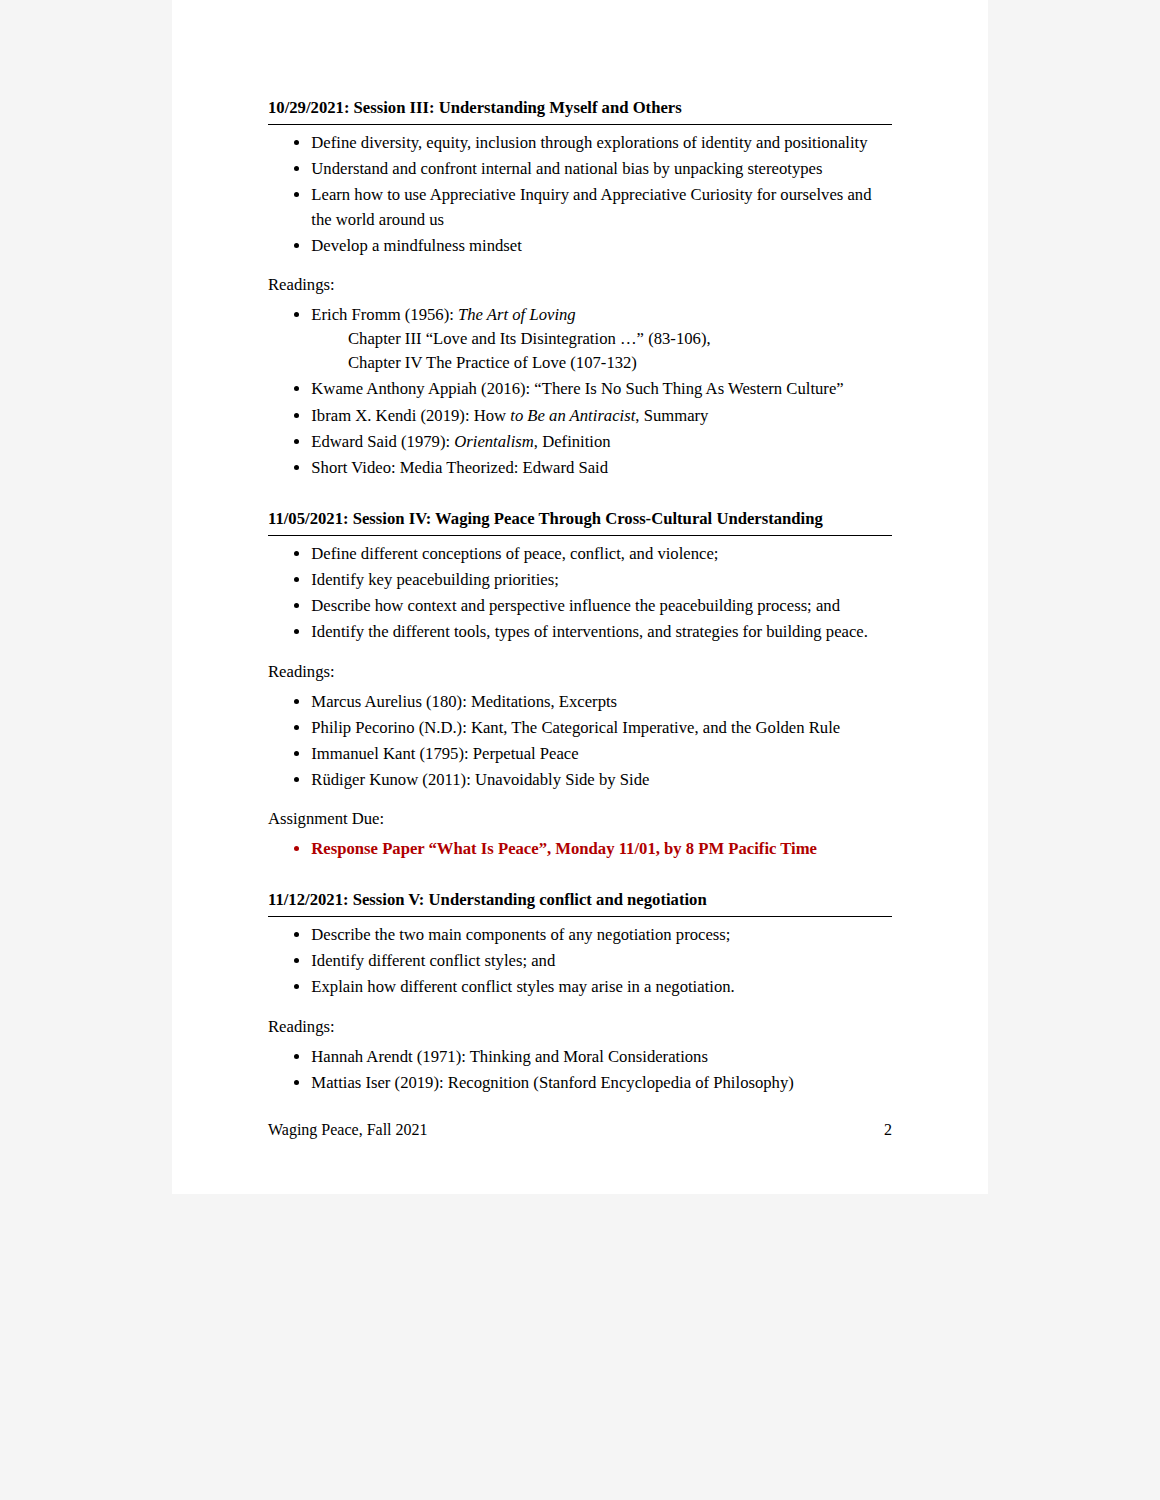10/29/2021: Session III: Understanding Myself and Others
Define diversity, equity, inclusion through explorations of identity and positionality
Understand and confront internal and national bias by unpacking stereotypes
Learn how to use Appreciative Inquiry and Appreciative Curiosity for ourselves and the world around us
Develop a mindfulness mindset
Readings:
Erich Fromm (1956): The Art of Loving Chapter III “Love and Its Disintegration …” (83-106), Chapter IV The Practice of Love (107-132)
Kwame Anthony Appiah (2016): “There Is No Such Thing As Western Culture”
Ibram X. Kendi (2019): How to Be an Antiracist, Summary
Edward Said (1979): Orientalism, Definition
Short Video: Media Theorized: Edward Said
11/05/2021: Session IV: Waging Peace Through Cross-Cultural Understanding
Define different conceptions of peace, conflict, and violence;
Identify key peacebuilding priorities;
Describe how context and perspective influence the peacebuilding process; and
Identify the different tools, types of interventions, and strategies for building peace.
Readings:
Marcus Aurelius (180): Meditations, Excerpts
Philip Pecorino (N.D.): Kant, The Categorical Imperative, and the Golden Rule
Immanuel Kant (1795): Perpetual Peace
Rüdiger Kunow (2011): Unavoidably Side by Side
Assignment Due:
Response Paper “What Is Peace”, Monday 11/01, by 8 PM Pacific Time
11/12/2021: Session V: Understanding conflict and negotiation
Describe the two main components of any negotiation process;
Identify different conflict styles; and
Explain how different conflict styles may arise in a negotiation.
Readings:
Hannah Arendt (1971): Thinking and Moral Considerations
Mattias Iser (2019): Recognition (Stanford Encyclopedia of Philosophy)
Waging Peace, Fall 2021 2